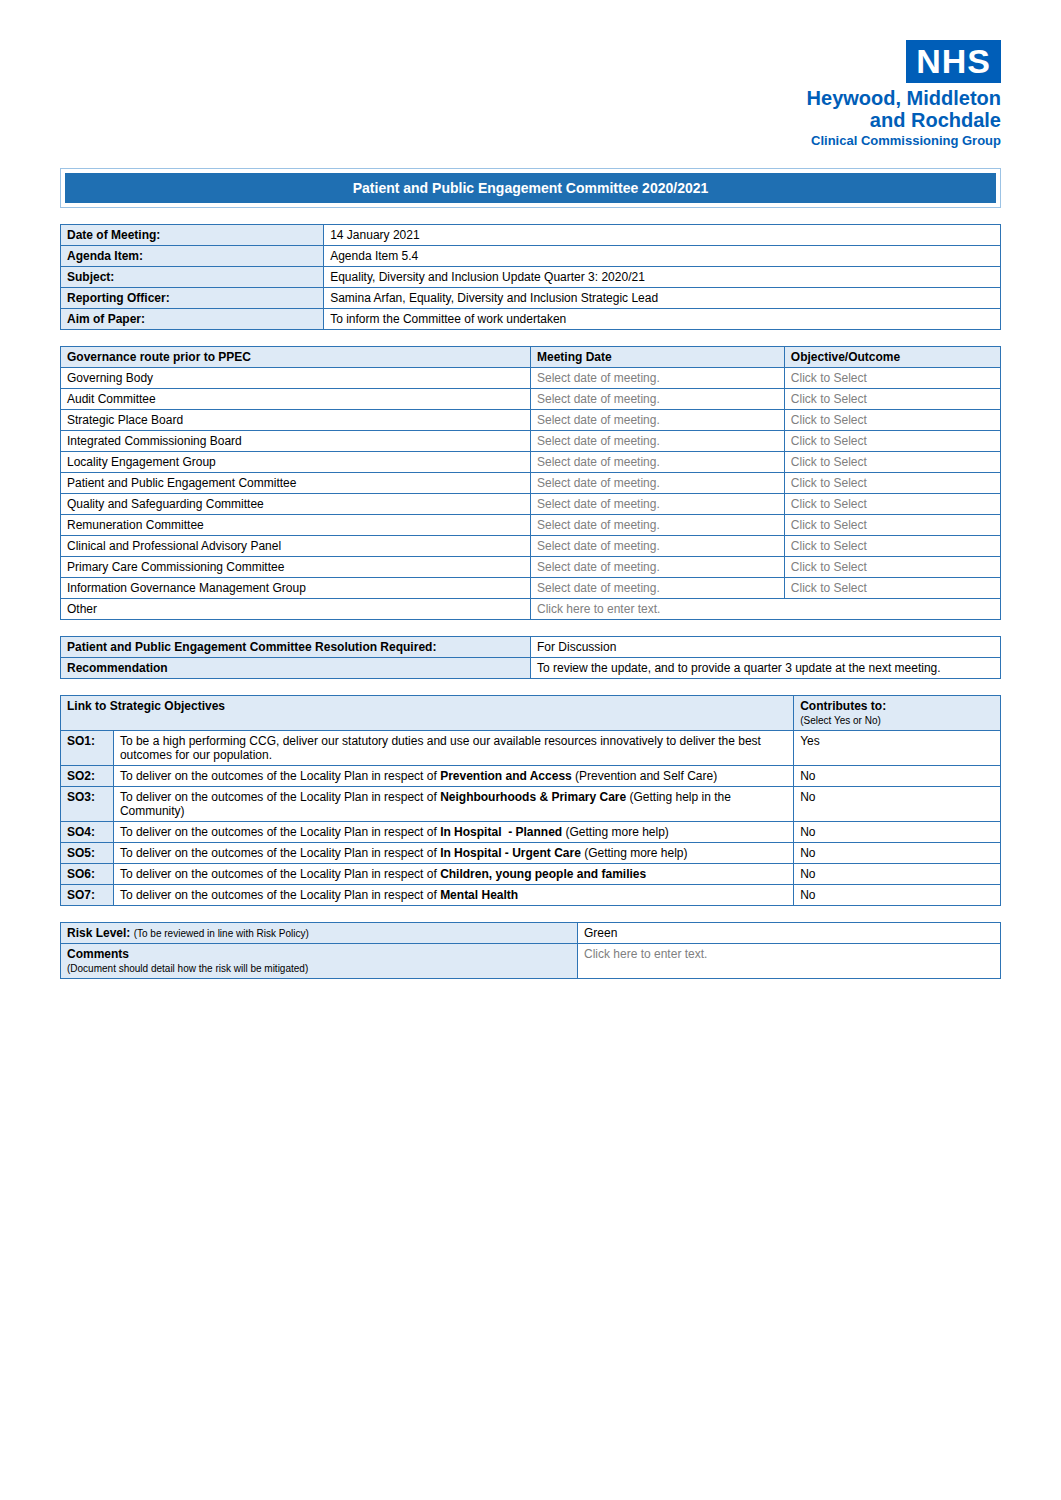NHS
Heywood, Middleton
and Rochdale
Clinical Commissioning Group
Patient and Public Engagement Committee 2020/2021
| Date of Meeting: | 14 January 2021 |
| Agenda Item: | Agenda Item 5.4 |
| Subject: | Equality, Diversity and Inclusion Update Quarter 3: 2020/21 |
| Reporting Officer: | Samina Arfan, Equality, Diversity and Inclusion Strategic Lead |
| Aim of Paper: | To inform the Committee of work undertaken |
| Governance route prior to PPEC | Meeting Date | Objective/Outcome |
| --- | --- | --- |
| Governing Body | Select date of meeting. | Click to Select |
| Audit Committee | Select date of meeting. | Click to Select |
| Strategic Place Board | Select date of meeting. | Click to Select |
| Integrated Commissioning Board | Select date of meeting. | Click to Select |
| Locality Engagement Group | Select date of meeting. | Click to Select |
| Patient and Public Engagement Committee | Select date of meeting. | Click to Select |
| Quality and Safeguarding Committee | Select date of meeting. | Click to Select |
| Remuneration Committee | Select date of meeting. | Click to Select |
| Clinical and Professional Advisory Panel | Select date of meeting. | Click to Select |
| Primary Care Commissioning Committee | Select date of meeting. | Click to Select |
| Information Governance Management Group | Select date of meeting. | Click to Select |
| Other | Click here to enter text. |
| Patient and Public Engagement Committee Resolution Required: | For Discussion |
| Recommendation | To review the update, and to provide a quarter 3 update at the next meeting. |
| Link to Strategic Objectives | Contributes to: (Select Yes or No) |
| --- | --- |
| SO1: | To be a high performing CCG, deliver our statutory duties and use our available resources innovatively to deliver the best outcomes for our population. | Yes |
| SO2: | To deliver on the outcomes of the Locality Plan in respect of Prevention and Access (Prevention and Self Care) | No |
| SO3: | To deliver on the outcomes of the Locality Plan in respect of Neighbourhoods & Primary Care (Getting help in the Community) | No |
| SO4: | To deliver on the outcomes of the Locality Plan in respect of In Hospital - Planned (Getting more help) | No |
| SO5: | To deliver on the outcomes of the Locality Plan in respect of In Hospital - Urgent Care (Getting more help) | No |
| SO6: | To deliver on the outcomes of the Locality Plan in respect of Children, young people and families | No |
| SO7: | To deliver on the outcomes of the Locality Plan in respect of Mental Health | No |
| Risk Level: (To be reviewed in line with Risk Policy) | Green |
| Comments (Document should detail how the risk will be mitigated) | Click here to enter text. |